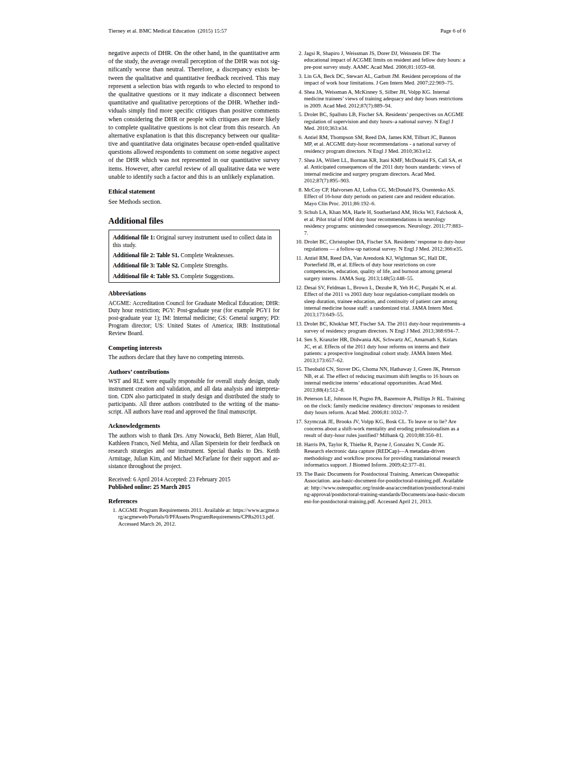Tierney et al. BMC Medical Education (2015) 15:57
Page 6 of 6
negative aspects of DHR. On the other hand, in the quantitative arm of the study, the average overall perception of the DHR was not significantly worse than neutral. Therefore, a discrepancy exists between the qualitative and quantitative feedback received. This may represent a selection bias with regards to who elected to respond to the qualitative questions or it may indicate a disconnect between quantitative and qualitative perceptions of the DHR. Whether individuals simply find more specific critiques than positive comments when considering the DHR or people with critiques are more likely to complete qualitative questions is not clear from this research. An alternative explanation is that this discrepancy between our qualitative and quantitative data originates because open-ended qualitative questions allowed respondents to comment on some negative aspect of the DHR which was not represented in our quantitative survey items. However, after careful review of all qualitative data we were unable to identify such a factor and this is an unlikely explanation.
Ethical statement
See Methods section.
Additional files
Additional file 1: Original survey instrument used to collect data in this study.
Additional file 2: Table S1. Complete Weaknesses.
Additional file 3: Table S2. Complete Strengths.
Additional file 4: Table S3. Complete Suggestions.
Abbreviations
ACGME: Accreditation Council for Graduate Medical Education; DHR: Duty hour restriction; PGY: Post-graduate year (for example PGY1 for post-graduate year 1); IM: Internal medicine; GS: General surgery; PD: Program director; US: United States of America; IRB: Institutional Review Board.
Competing interests
The authors declare that they have no competing interests.
Authors’ contributions
WST and RLE were equally responsible for overall study design, study instrument creation and validation, and all data analysis and interpretation. CDN also participated in study design and distributed the study to participants. All three authors contributed to the writing of the manuscript. All authors have read and approved the final manuscript.
Acknowledgements
The authors wish to thank Drs. Amy Nowacki, Beth Bierer, Alan Hull, Kathleen Franco, Neil Mehta, and Allan Siperstein for their feedback on research strategies and our instrument. Special thanks to Drs. Keith Armitage, Julian Kim, and Michael McFarlane for their support and assistance throughout the project.
Received: 6 April 2014 Accepted: 23 February 2015
Published online: 25 March 2015
References
1 ACGME Program Requirements 2011. Available at: https://www.acgme.org/acgmeweb/Portals/0/PFAssets/ProgramRequirements/CPRs2013.pdf. Accessed March 26, 2012.
2 Jagsi R, Shapiro J, Weissman JS, Dorer DJ, Weinstein DF. The educational impact of ACGME limits on resident and fellow duty hours: a pre-post survey study. AAMC Acad Med. 2006;81:1059–68.
3 Lin GA, Beck DC, Stewart AL, Garbutt JM. Resident perceptions of the impact of work hour limitations. J Gen Intern Med. 2007;22:969–75.
4 Shea JA, Weissman A, McKinney S, Silber JH, Volpp KG. Internal medicine trainees’ views of training adequacy and duty hours restrictions in 2009. Acad Med. 2012;87(7):889–94.
5 Drolet BC, Spalluto LB, Fischer SA. Residents’ perspectives on ACGME regulation of supervision and duty hours–a national survey. N Engl J Med. 2010;363:e34.
6 Antiel RM, Thompson SM, Reed DA, James KM, Tilburt JC, Bannon MP, et al. ACGME duty-hour recommendations - a national survey of residency program directors. N Engl J Med. 2010;363:e12.
7 Shea JA, Willett LL, Borman KR, Itani KMF, McDonald FS, Call SA, et al. Anticipated consequences of the 2011 duty hours standards: views of internal medicine and surgery program directors. Acad Med. 2012;87(7):895–903.
8 McCoy CP, Halvorsen AJ, Loftus CG, McDonald FS, Oxentenko AS. Effect of 16-hour duty periods on patient care and resident education. Mayo Clin Proc. 2011;86:192–6.
9 Schuh LA, Khan MA, Harle H, Southerland AM, Hicks WJ, Falchook A, et al. Pilot trial of IOM duty hour recommendations in neurology residency programs: unintended consequences. Neurology. 2011;77:883–7.
10 Drolet BC, Christopher DA, Fischer SA. Residents’ response to duty-hour regulations — a follow-up national survey. N Engl J Med. 2012;366:e35.
11 Antiel RM, Reed DA, Van Arendonk KJ, Wightman SC, Hall DE, Porterfield JR, et al. Effects of duty hour restrictions on core competencies, education, quality of life, and burnout among general surgery interns. JAMA Surg. 2013;148(5):448–55.
12 Desai SV, Feldman L, Brown L, Dezube R, Yeh H-C, Punjabi N, et al. Effect of the 2011 vs 2003 duty hour regulation-compliant models on sleep duration, trainee education, and continuity of patient care among internal medicine house staff: a randomized trial. JAMA Intern Med. 2013;173:649–55.
13 Drolet BC, Khokhar MT, Fischer SA. The 2011 duty-hour requirements–a survey of residency program directors. N Engl J Med. 2013;368:694–7.
14 Sen S, Kranzler HR, Didwania AK, Schwartz AC, Amarnath S, Kolars JC, et al. Effects of the 2011 duty hour reforms on interns and their patients: a prospective longitudinal cohort study. JAMA Intern Med. 2013;173:657–62.
15 Theobald CN, Stover DG, Choma NN, Hathaway J, Green JK, Peterson NB, et al. The effect of reducing maximum shift lengths to 16 hours on internal medicine interns’ educational opportunities. Acad Med. 2013;88(4):512–8.
16 Peterson LE, Johnson H, Pugno PA, Bazemore A, Phillips Jr RL. Training on the clock: family medicine residency directors’ responses to resident duty hours reform. Acad Med. 2006;81:1032–7.
17 Szymczak JE, Brooks JV, Volpp KG, Bosk CL. To leave or to lie? Are concerns about a shift-work mentality and eroding professionalism as a result of duty-hour rules justified? Milbank Q. 2010;88:350–81.
18 Harris PA, Taylor R, Thielke R, Payne J, Gonzalez N, Conde JG. Research electronic data capture (REDCap)—A metadata-driven methodology and workflow process for providing translational research informatics support. J Biomed Inform. 2009;42:377–81.
19 The Basic Documents for Postdoctoral Training. American Osteopathic Association. aoa-basic-document-for-postdoctoral-training.pdf. Available at: http://www.osteopathic.org/inside-aoa/accreditation/postdoctoral-training-approval/postdoctoral-training-standards/Documents/aoa-basic-document-for-postdoctoral-training.pdf. Accessed April 21, 2013.